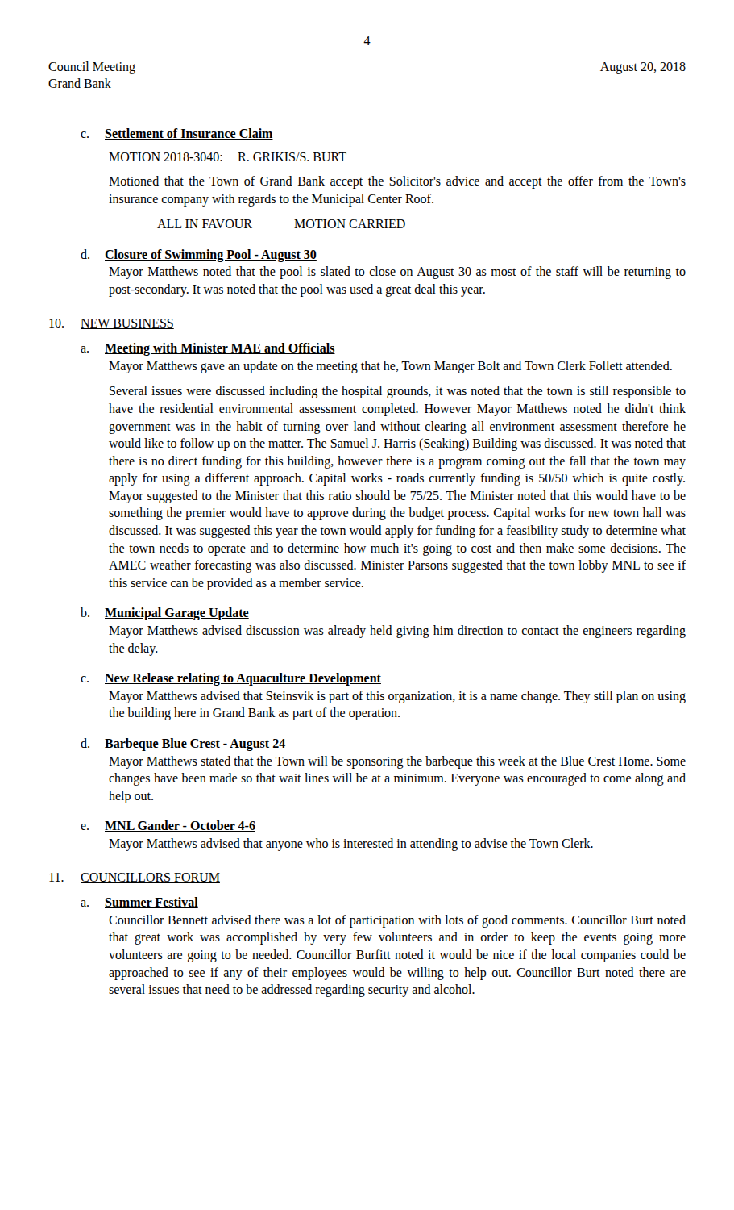4
Council Meeting
Grand Bank
August 20, 2018
c. Settlement of Insurance Claim
MOTION 2018-3040: R. GRIKIS/S. BURT
Motioned that the Town of Grand Bank accept the Solicitor's advice and accept the offer from the Town's insurance company with regards to the Municipal Center Roof.
ALL IN FAVOURMOTION CARRIED
d. Closure of Swimming Pool - August 30
Mayor Matthews noted that the pool is slated to close on August 30 as most of the staff will be returning to post-secondary. It was noted that the pool was used a great deal this year.
10. New Business
a. Meeting with Minister MAE and Officials
Mayor Matthews gave an update on the meeting that he, Town Manger Bolt and Town Clerk Follett attended.
Several issues were discussed including the hospital grounds, it was noted that the town is still responsible to have the residential environmental assessment completed. However Mayor Matthews noted he didn't think government was in the habit of turning over land without clearing all environment assessment therefore he would like to follow up on the matter. The Samuel J. Harris (Seaking) Building was discussed. It was noted that there is no direct funding for this building, however there is a program coming out the fall that the town may apply for using a different approach. Capital works - roads currently funding is 50/50 which is quite costly. Mayor suggested to the Minister that this ratio should be 75/25. The Minister noted that this would have to be something the premier would have to approve during the budget process. Capital works for new town hall was discussed. It was suggested this year the town would apply for funding for a feasibility study to determine what the town needs to operate and to determine how much it's going to cost and then make some decisions. The AMEC weather forecasting was also discussed. Minister Parsons suggested that the town lobby MNL to see if this service can be provided as a member service.
b. Municipal Garage Update
Mayor Matthews advised discussion was already held giving him direction to contact the engineers regarding the delay.
c. New Release relating to Aquaculture Development
Mayor Matthews advised that Steinsvik is part of this organization, it is a name change. They still plan on using the building here in Grand Bank as part of the operation.
d. Barbeque Blue Crest - August 24
Mayor Matthews stated that the Town will be sponsoring the barbeque this week at the Blue Crest Home. Some changes have been made so that wait lines will be at a minimum. Everyone was encouraged to come along and help out.
e. MNL Gander - October 4-6
Mayor Matthews advised that anyone who is interested in attending to advise the Town Clerk.
11. Councillors Forum
a. Summer Festival
Councillor Bennett advised there was a lot of participation with lots of good comments. Councillor Burt noted that great work was accomplished by very few volunteers and in order to keep the events going more volunteers are going to be needed. Councillor Burfitt noted it would be nice if the local companies could be approached to see if any of their employees would be willing to help out. Councillor Burt noted there are several issues that need to be addressed regarding security and alcohol.